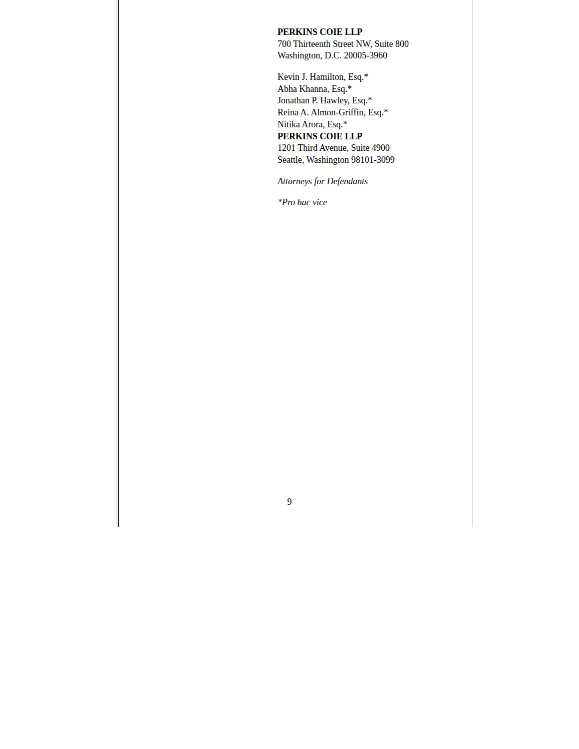PERKINS COIE LLP
700 Thirteenth Street NW, Suite 800
Washington, D.C. 20005-3960
Kevin J. Hamilton, Esq.*
Abha Khanna, Esq.*
Jonathan P. Hawley, Esq.*
Reina A. Almon-Griffin, Esq.*
Nitika Arora, Esq.*
PERKINS COIE LLP
1201 Third Avenue, Suite 4900
Seattle, Washington 98101-3099
Attorneys for Defendants
*Pro hac vice
9